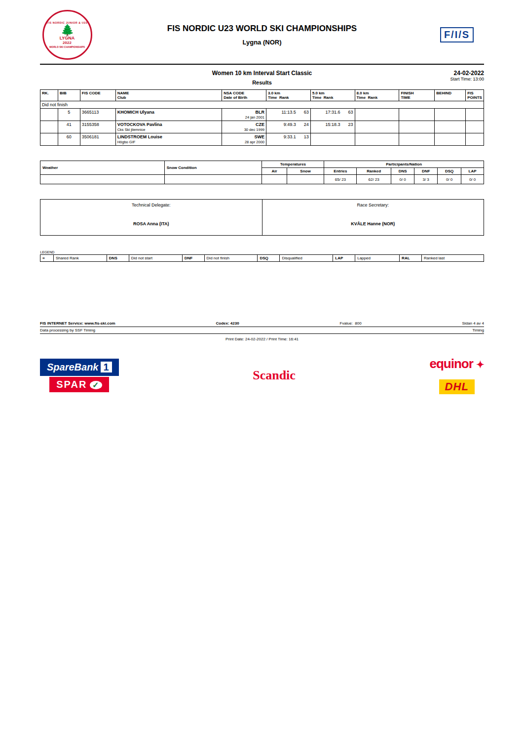FIS NORDIC JUNIOR & U23
🌲
LYGNA
2022
WORLD SKI CHAMPIONSHIPS
FIS NORDIC U23 WORLD SKI CHAMPIONSHIPS
Lygna (NOR)
F/I/S
Women 10 km Interval Start Classic Results
24-02-2022
Start Time: 13:00
| RK. | BIB | FIS CODE | NAME Club | NSA CODE Date of Birth | 3.0 km Time Rank | 5.0 km Time Rank | 8.0 km Time Rank | FINISH TIME | BEHIND | FIS POINTS |
| --- | --- | --- | --- | --- | --- | --- | --- | --- | --- | --- |
| Did not finish |
| | 5 | 3665113 | KHOMICH Ulyana | BLR 24 jan 2001 | 11:13.5 63 | 17:31.6 63 | | | | |
| | 41 | 3155358 | VOTOCKOVA Pavlina Cks Ski jilemnice | CZE 30 dec 1999 | 9:49.3 24 | 15:18.3 23 | | | | |
| | 60 | 3506181 | LINDSTROEM Louise Högbo GIF | SWE 28 apr 2000 | 9:33.1 13 | | | | | |
| Weather | Snow Condition | Temperatures | Participants/Nation |
| --- | --- | --- | --- |
| Air | Snow | Entries | Ranked | DNS | DNF | DSQ | LAP |
| | | | | 65/ 23 | 62/ 23 | 0/ 0 | 3/ 3 | 0/ 0 | 0/ 0 |
| Technical Delegate: ROSA Anna (ITA) | Race Secretary: KVÅLE Hanne (NOR) |
| LEGEND |
| = | Shared Rank | DNS | Did not start | DNF | Did not finish | DSQ | Disqualified | LAP | Lapped | RAL | Ranked last |
FIS INTERNET Service: www.fis-ski.com
Codex: 4230
Fvalue: 800
Sidan 4 av 4
Data processing by SSF Timing
Timing
Print Date: 24-02-2022 / Print Time: 16:41
SpareBank1
SPAR✓
Scandic
equinor ✦
DHL